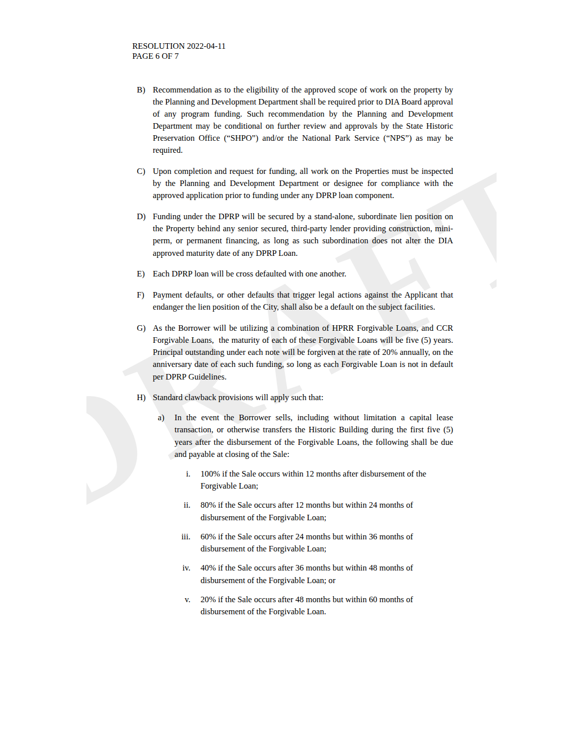DRAFT
RESOLUTION 2022-04-11
PAGE 6 OF 7
B) Recommendation as to the eligibility of the approved scope of work on the property by the Planning and Development Department shall be required prior to DIA Board approval of any program funding. Such recommendation by the Planning and Development Department may be conditional on further review and approvals by the State Historic Preservation Office (“SHPO”) and/or the National Park Service (“NPS”) as may be required.
C) Upon completion and request for funding, all work on the Properties must be inspected by the Planning and Development Department or designee for compliance with the approved application prior to funding under any DPRP loan component.
D) Funding under the DPRP will be secured by a stand-alone, subordinate lien position on the Property behind any senior secured, third-party lender providing construction, mini-perm, or permanent financing, as long as such subordination does not alter the DIA approved maturity date of any DPRP Loan.
E) Each DPRP loan will be cross defaulted with one another.
F) Payment defaults, or other defaults that trigger legal actions against the Applicant that endanger the lien position of the City, shall also be a default on the subject facilities.
G) As the Borrower will be utilizing a combination of HPRR Forgivable Loans, and CCR Forgivable Loans, the maturity of each of these Forgivable Loans will be five (5) years. Principal outstanding under each note will be forgiven at the rate of 20% annually, on the anniversary date of each such funding, so long as each Forgivable Loan is not in default per DPRP Guidelines.
H) Standard clawback provisions will apply such that:
a) In the event the Borrower sells, including without limitation a capital lease transaction, or otherwise transfers the Historic Building during the first five (5) years after the disbursement of the Forgivable Loans, the following shall be due and payable at closing of the Sale:
i. 100% if the Sale occurs within 12 months after disbursement of the Forgivable Loan;
ii. 80% if the Sale occurs after 12 months but within 24 months of disbursement of the Forgivable Loan;
iii. 60% if the Sale occurs after 24 months but within 36 months of disbursement of the Forgivable Loan;
iv. 40% if the Sale occurs after 36 months but within 48 months of disbursement of the Forgivable Loan; or
v. 20% if the Sale occurs after 48 months but within 60 months of disbursement of the Forgivable Loan.